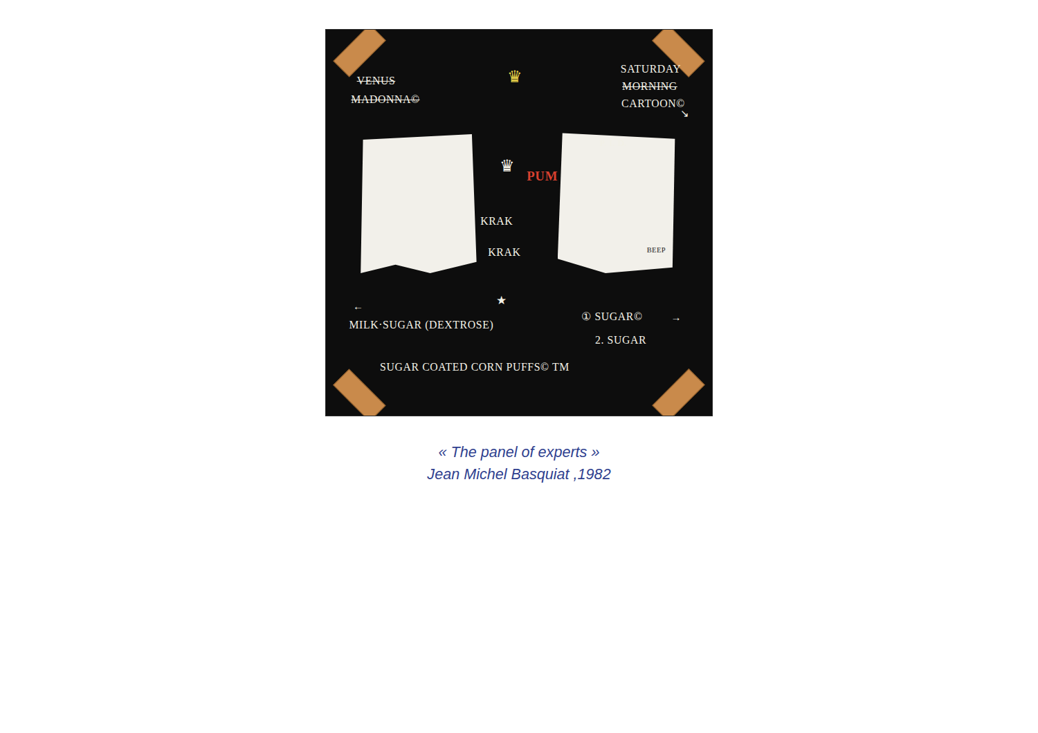♛ ♛ VENUS MADONNA© SATURDAY MORNING CARTOON© ↘ P. I. D. PUM KRAK KRAK BEEP ← ★ MILK·SUGAR (DEXTROSE) ① SUGAR© 2. SUGAR → SUGAR COATED CORN PUFFS© TM
« The panel of experts » Jean Michel Basquiat ,1982